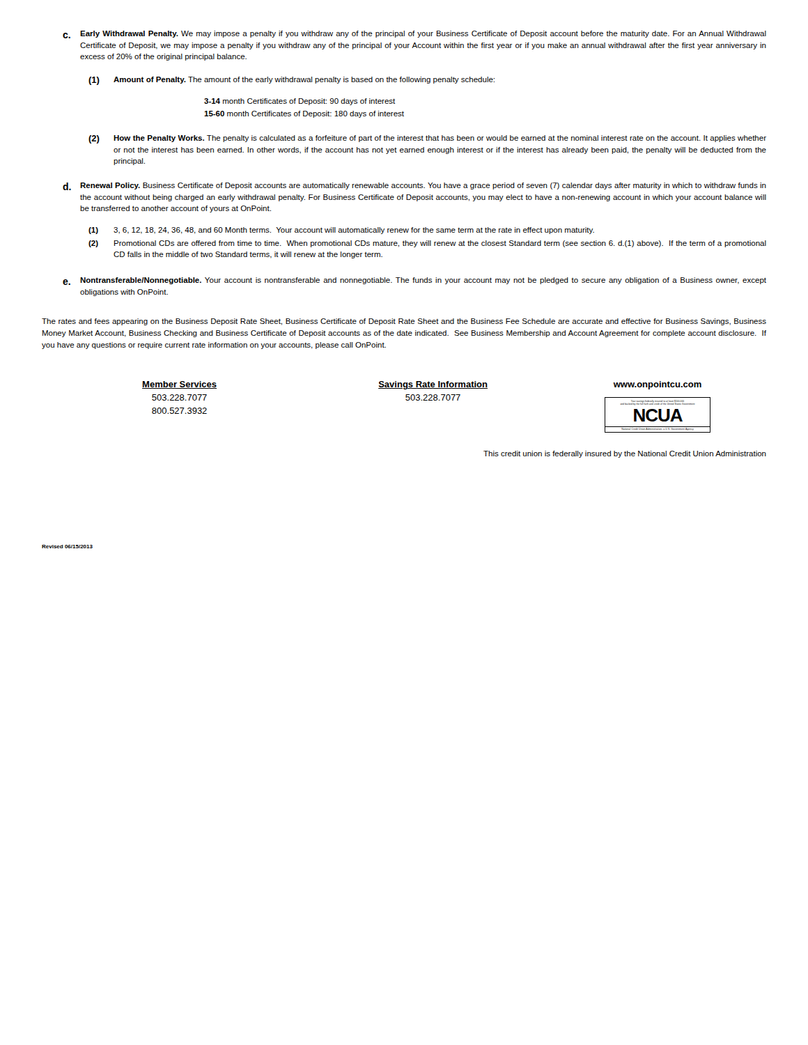c.
Early Withdrawal Penalty. We may impose a penalty if you withdraw any of the principal of your Business Certificate of Deposit account before the maturity date. For an Annual Withdrawal Certificate of Deposit, we may impose a penalty if you withdraw any of the principal of your Account within the first year or if you make an annual withdrawal after the first year anniversary in excess of 20% of the original principal balance.
(1)
Amount of Penalty. The amount of the early withdrawal penalty is based on the following penalty schedule:
3-14 month Certificates of Deposit: 90 days of interest
15-60 month Certificates of Deposit: 180 days of interest
(2)
How the Penalty Works. The penalty is calculated as a forfeiture of part of the interest that has been or would be earned at the nominal interest rate on the account. It applies whether or not the interest has been earned. In other words, if the account has not yet earned enough interest or if the interest has already been paid, the penalty will be deducted from the principal.
d.
Renewal Policy. Business Certificate of Deposit accounts are automatically renewable accounts. You have a grace period of seven (7) calendar days after maturity in which to withdraw funds in the account without being charged an early withdrawal penalty. For Business Certificate of Deposit accounts, you may elect to have a non-renewing account in which your account balance will be transferred to another account of yours at OnPoint.
(1)
3, 6, 12, 18, 24, 36, 48, and 60 Month terms. Your account will automatically renew for the same term at the rate in effect upon maturity.
(2)
Promotional CDs are offered from time to time. When promotional CDs mature, they will renew at the closest Standard term (see section 6. d.(1) above). If the term of a promotional CD falls in the middle of two Standard terms, it will renew at the longer term.
e.
Nontransferable/Nonnegotiable. Your account is nontransferable and nonnegotiable. The funds in your account may not be pledged to secure any obligation of a Business owner, except obligations with OnPoint.
The rates and fees appearing on the Business Deposit Rate Sheet, Business Certificate of Deposit Rate Sheet and the Business Fee Schedule are accurate and effective for Business Savings, Business Money Market Account, Business Checking and Business Certificate of Deposit accounts as of the date indicated. See Business Membership and Account Agreement for complete account disclosure. If you have any questions or require current rate information on your accounts, please call OnPoint.
| Member Services 503.228.7077 800.527.3932 | Savings Rate Information 503.228.7077 | www.onpointcu.com Your savings federally insured to at least $100,000 and backed by the full faith and credit of the United States Government NC U A National Credit Union Administration, a U.S. Government Agency |
This credit union is federally insured by the National Credit Union Administration
Revised 06/15/2013